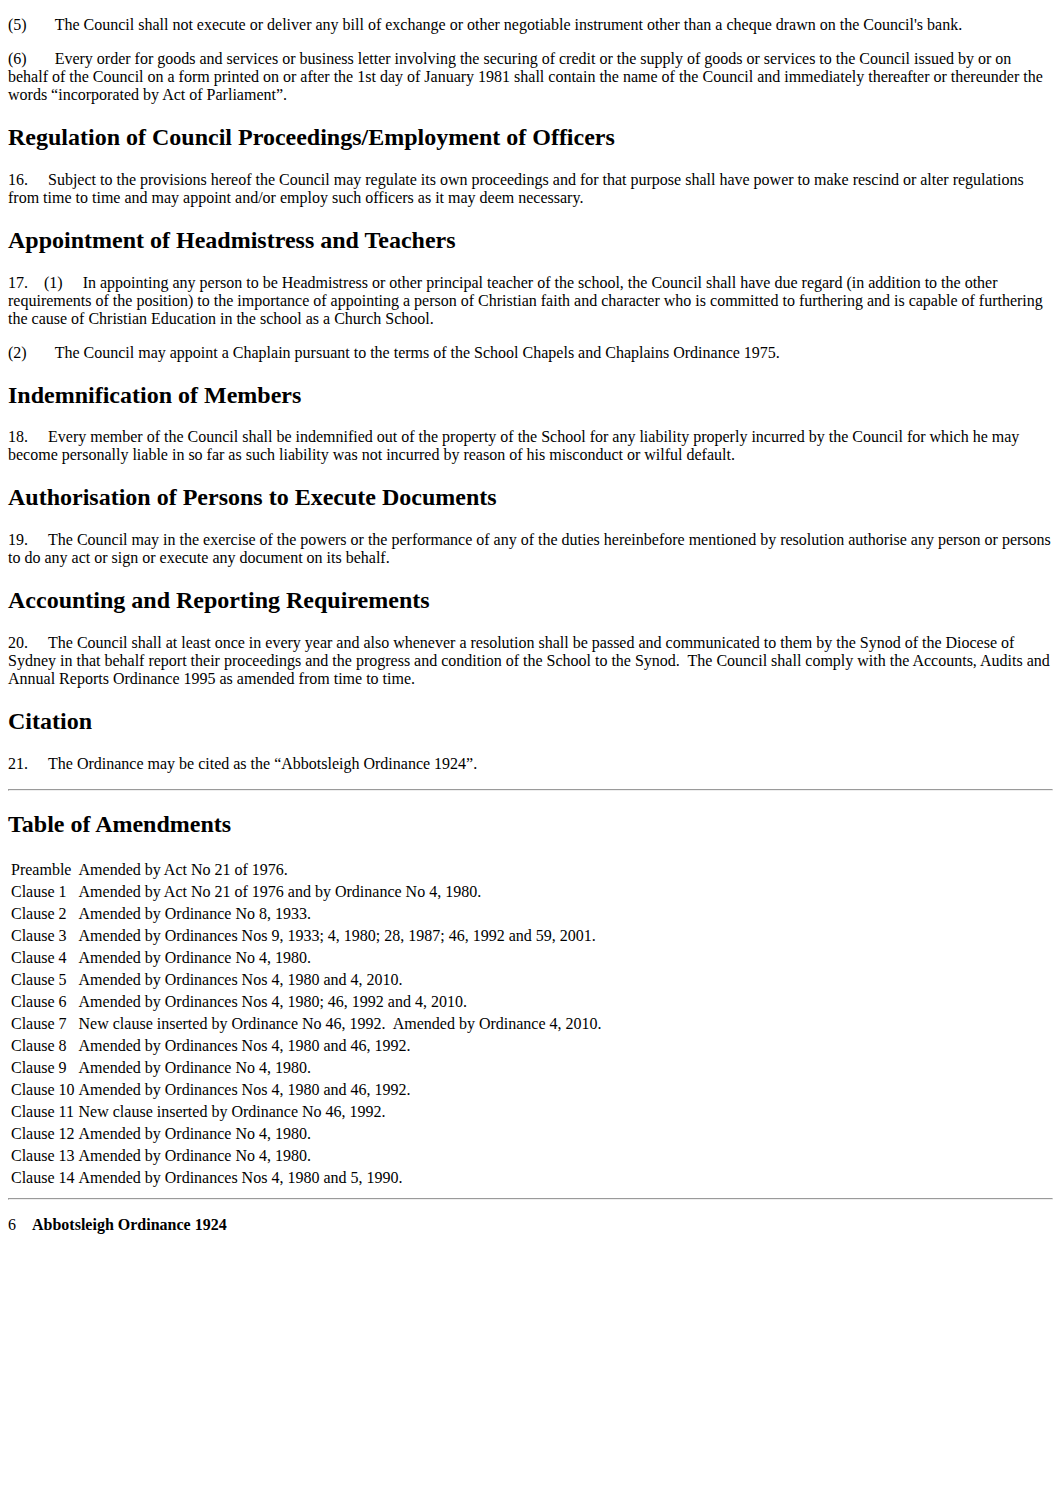(5) The Council shall not execute or deliver any bill of exchange or other negotiable instrument other than a cheque drawn on the Council's bank.
(6) Every order for goods and services or business letter involving the securing of credit or the supply of goods or services to the Council issued by or on behalf of the Council on a form printed on or after the 1st day of January 1981 shall contain the name of the Council and immediately thereafter or thereunder the words “incorporated by Act of Parliament”.
Regulation of Council Proceedings/Employment of Officers
16. Subject to the provisions hereof the Council may regulate its own proceedings and for that purpose shall have power to make rescind or alter regulations from time to time and may appoint and/or employ such officers as it may deem necessary.
Appointment of Headmistress and Teachers
17. (1) In appointing any person to be Headmistress or other principal teacher of the school, the Council shall have due regard (in addition to the other requirements of the position) to the importance of appointing a person of Christian faith and character who is committed to furthering and is capable of furthering the cause of Christian Education in the school as a Church School.
(2) The Council may appoint a Chaplain pursuant to the terms of the School Chapels and Chaplains Ordinance 1975.
Indemnification of Members
18. Every member of the Council shall be indemnified out of the property of the School for any liability properly incurred by the Council for which he may become personally liable in so far as such liability was not incurred by reason of his misconduct or wilful default.
Authorisation of Persons to Execute Documents
19. The Council may in the exercise of the powers or the performance of any of the duties hereinbefore mentioned by resolution authorise any person or persons to do any act or sign or execute any document on its behalf.
Accounting and Reporting Requirements
20. The Council shall at least once in every year and also whenever a resolution shall be passed and communicated to them by the Synod of the Diocese of Sydney in that behalf report their proceedings and the progress and condition of the School to the Synod. The Council shall comply with the Accounts, Audits and Annual Reports Ordinance 1995 as amended from time to time.
Citation
21. The Ordinance may be cited as the “Abbotsleigh Ordinance 1924”.
Table of Amendments
| Preamble | Amended by Act No 21 of 1976. |
| Clause 1 | Amended by Act No 21 of 1976 and by Ordinance No 4, 1980. |
| Clause 2 | Amended by Ordinance No 8, 1933. |
| Clause 3 | Amended by Ordinances Nos 9, 1933; 4, 1980; 28, 1987; 46, 1992 and 59, 2001. |
| Clause 4 | Amended by Ordinance No 4, 1980. |
| Clause 5 | Amended by Ordinances Nos 4, 1980 and 4, 2010. |
| Clause 6 | Amended by Ordinances Nos 4, 1980; 46, 1992 and 4, 2010. |
| Clause 7 | New clause inserted by Ordinance No 46, 1992. Amended by Ordinance 4, 2010. |
| Clause 8 | Amended by Ordinances Nos 4, 1980 and 46, 1992. |
| Clause 9 | Amended by Ordinance No 4, 1980. |
| Clause 10 | Amended by Ordinances Nos 4, 1980 and 46, 1992. |
| Clause 11 | New clause inserted by Ordinance No 46, 1992. |
| Clause 12 | Amended by Ordinance No 4, 1980. |
| Clause 13 | Amended by Ordinance No 4, 1980. |
| Clause 14 | Amended by Ordinances Nos 4, 1980 and 5, 1990. |
6 Abbotsleigh Ordinance 1924